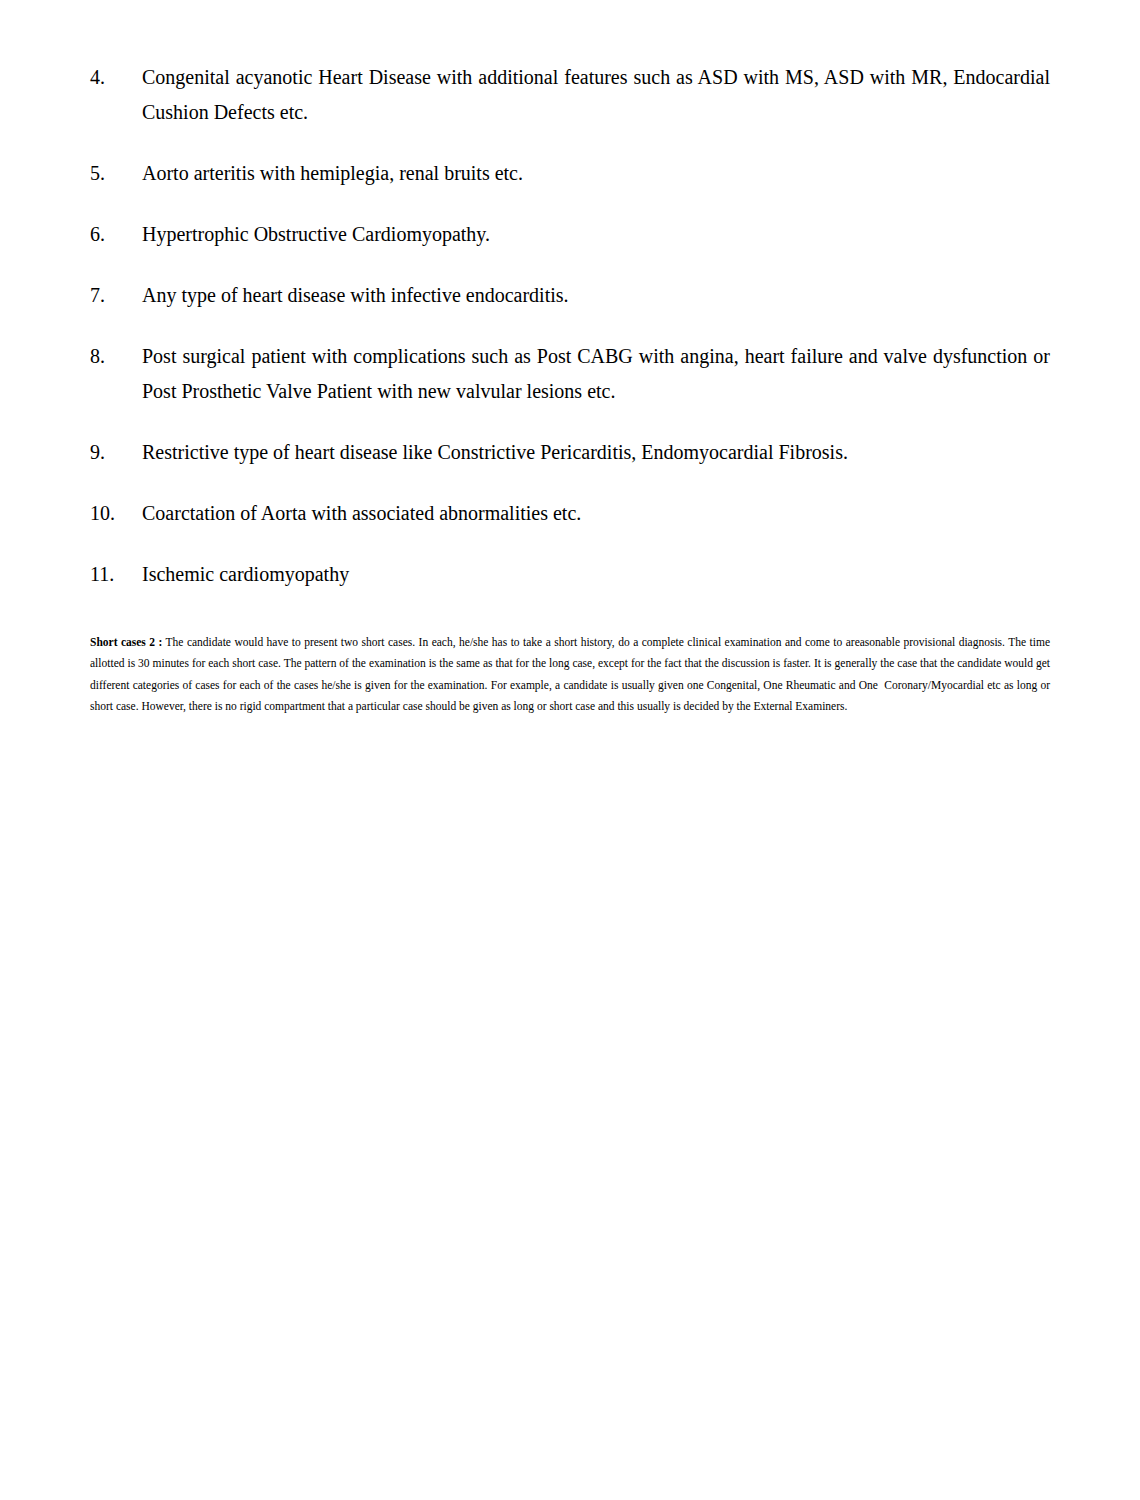Congenital acyanotic Heart Disease with additional features such as ASD with MS, ASD with MR, Endocardial Cushion Defects etc.
Aorto arteritis with hemiplegia, renal bruits etc.
Hypertrophic Obstructive Cardiomyopathy.
Any type of heart disease with infective endocarditis.
Post surgical patient with complications such as Post CABG with angina, heart failure and valve dysfunction or Post Prosthetic Valve Patient with new valvular lesions etc.
Restrictive type of heart disease like Constrictive Pericarditis, Endomyocardial Fibrosis.
Coarctation of Aorta with associated abnormalities etc.
Ischemic cardiomyopathy
Short cases 2 : The candidate would have to present two short cases. In each, he/she has to take a short history, do a complete clinical examination and come to areasonable provisional diagnosis. The time allotted is 30 minutes for each short case. The pattern of the examination is the same as that for the long case, except for the fact that the discussion is faster. It is generally the case that the candidate would get different categories of cases for each of the cases he/she is given for the examination. For example, a candidate is usually given one Congenital, One Rheumatic and One Coronary/Myocardial etc as long or short case. However, there is no rigid compartment that a particular case should be given as long or short case and this usually is decided by the External Examiners.